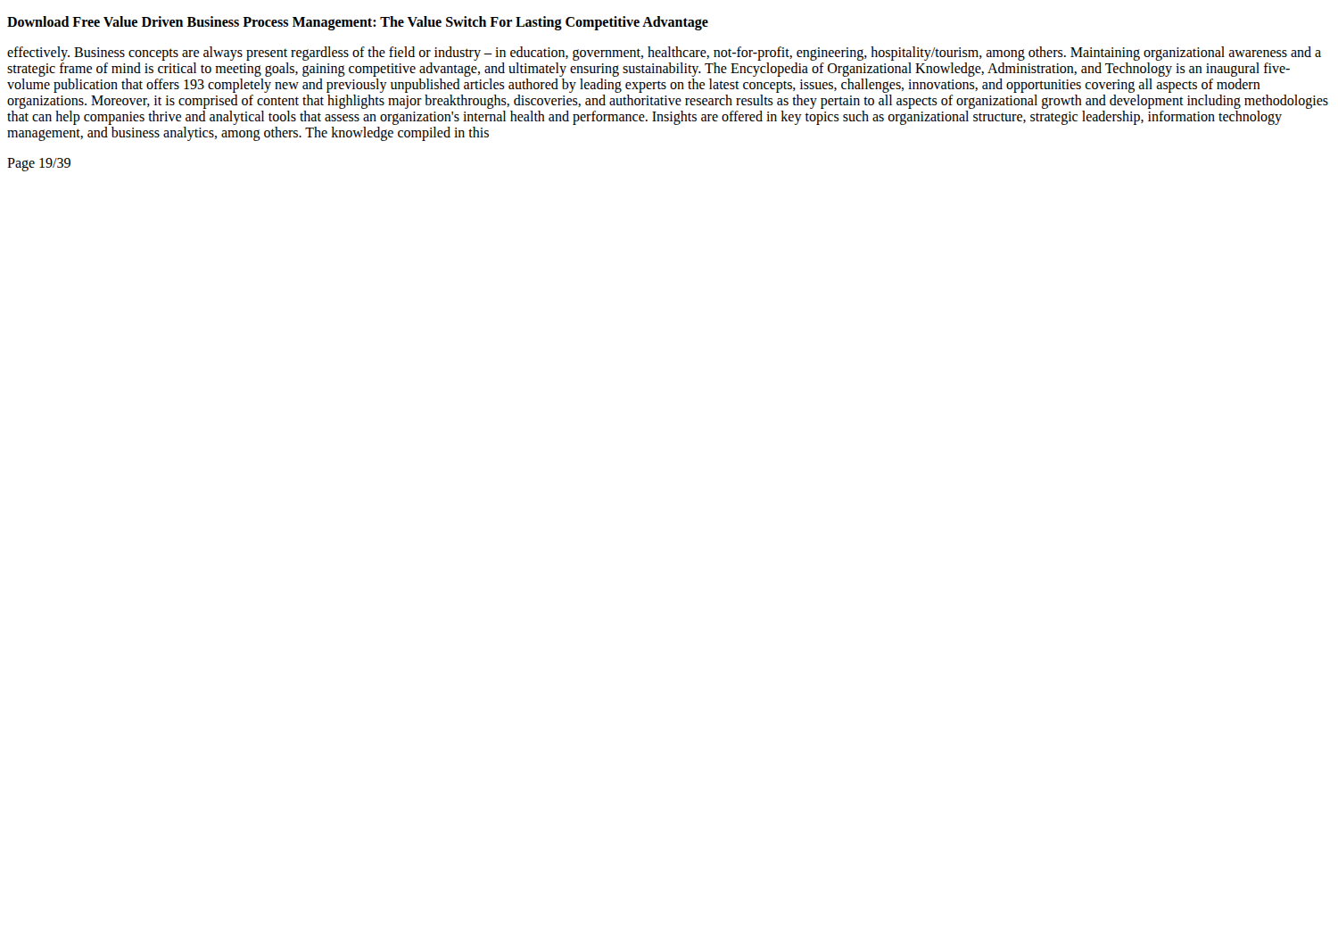Download Free Value Driven Business Process Management: The Value Switch For Lasting Competitive Advantage
effectively. Business concepts are always present regardless of the field or industry – in education, government, healthcare, not-for-profit, engineering, hospitality/tourism, among others. Maintaining organizational awareness and a strategic frame of mind is critical to meeting goals, gaining competitive advantage, and ultimately ensuring sustainability. The Encyclopedia of Organizational Knowledge, Administration, and Technology is an inaugural five-volume publication that offers 193 completely new and previously unpublished articles authored by leading experts on the latest concepts, issues, challenges, innovations, and opportunities covering all aspects of modern organizations. Moreover, it is comprised of content that highlights major breakthroughs, discoveries, and authoritative research results as they pertain to all aspects of organizational growth and development including methodologies that can help companies thrive and analytical tools that assess an organization's internal health and performance. Insights are offered in key topics such as organizational structure, strategic leadership, information technology management, and business analytics, among others. The knowledge compiled in this
Page 19/39